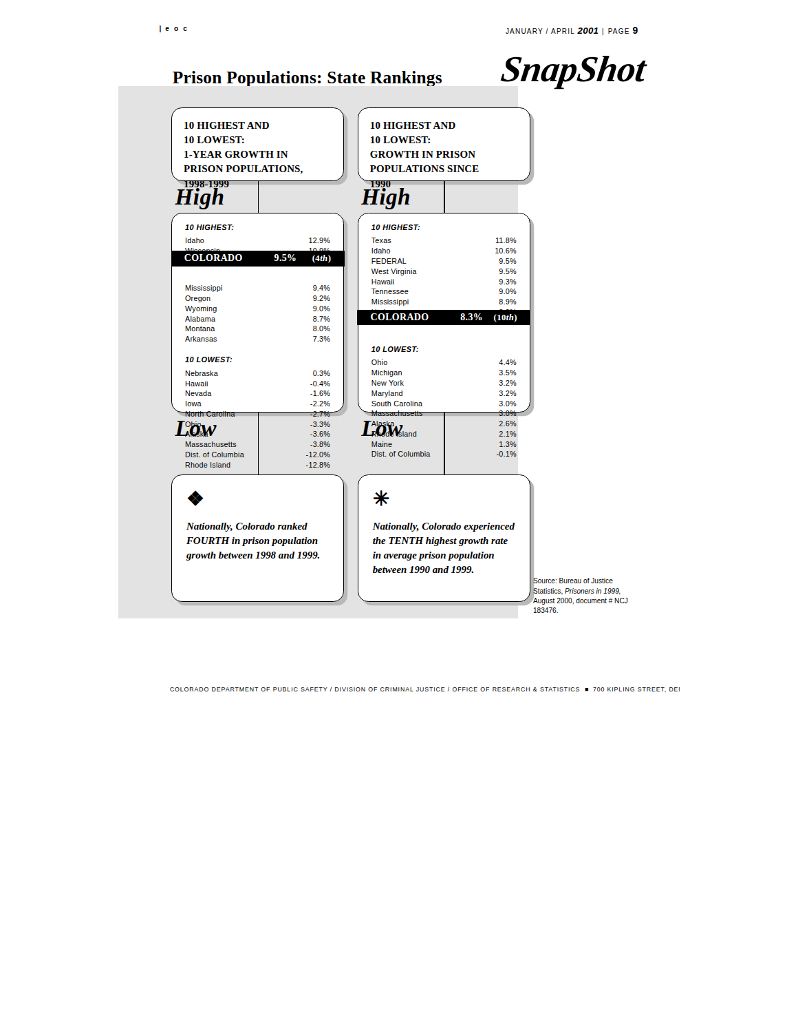|e o c
JANUARY / APRIL 2001|PAGE 9
Prison Populations: State Rankings
SnapShot
10 HIGHEST AND
10 LOWEST:
1-YEAR GROWTH IN
PRISON POPULATIONS,
1998-1999
10 HIGHEST AND
10 LOWEST:
GROWTH IN PRISON
POPULATIONS SINCE
1990
High
High
10 HIGHEST:
| Idaho | 12.9% |
| Wisconsin | 10.9% |
| FEDERAL | 9.9% |
| Mississippi | 9.4% |
| Oregon | 9.2% |
| Wyoming | 9.0% |
| Alabama | 8.7% |
| Montana | 8.0% |
| Arkansas | 7.3% |
10 LOWEST:
| Nebraska | 0.3% |
| Hawaii | -0.4% |
| Nevada | -1.6% |
| Iowa | -2.2% |
| North Carolina | -2.7% |
| Ohio | -3.3% |
| Alaska | -3.6% |
| Massachusetts | -3.8% |
| Dist. of Columbia | -12.0% |
| Rhode Island | -12.8% |
COLORADO9.5%(4th)
10 HIGHEST:
| Texas | 11.8% |
| Idaho | 10.6% |
| FEDERAL | 9.5% |
| West Virginia | 9.5% |
| Hawaii | 9.3% |
| Tennessee | 9.0% |
| Mississippi | 8.9% |
| Utah | 8.8% |
| Montana | 8.4% |
10 LOWEST:
| Ohio | 4.4% |
| Michigan | 3.5% |
| New York | 3.2% |
| Maryland | 3.2% |
| South Carolina | 3.0% |
| Massachusetts | 3.0% |
| Alaska | 2.6% |
| Rhode Island | 2.1% |
| Maine | 1.3% |
| Dist. of Columbia | -0.1% |
COLORADO8.3%(10th)
Low
Low
❖
Nationally, Colorado ranked FOURTH in prison population growth between 1998 and 1999.
✳
Nationally, Colorado experienced the TENTH highest growth rate in average prison population between 1990 and 1999.
Source: Bureau of Justice Statistics, Prisoners in 1999, August 2000, document # NCJ 183476.
COLORADO DEPARTMENT OF PUBLIC SAFETY / DIVISION OF CRIMINAL JUSTICE / OFFICE OF RESEARCH & STATISTICS ■ 700 KIPLING STREET, DENVER, CO 80215